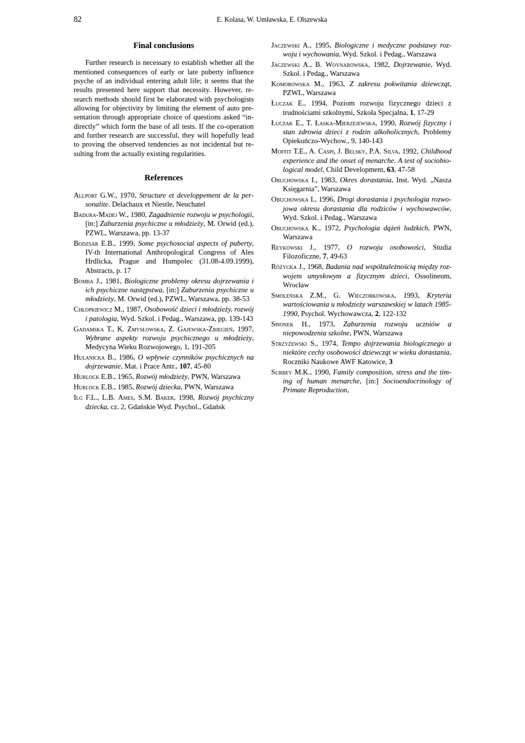82 E. Kolasa, W. Umławska, E. Olszewska
Final conclusions
Further research is necessary to establish whether all the mentioned consequences of early or late puberty influence psyche of an individual entering adult life; it seems that the results presented here support that necessity. However, research methods should first be elaborated with psychologists allowing for objectivity by limiting the element of auto presentation through appropriate choice of questions asked “indirectly” which form the base of all tests. If the co-operation and further research are successful, they will hopefully lead to proving the observed tendencies as not incidental but resulting from the actually existing regularities.
References
Allport G.W., 1970, Structure et developpement de la personalite. Delachaux et Niestle, Neuchatel
Badura-Madej W., 1980, Zagadnienie rozwoju w psychologii, [in:] Zaburzenia psychiczne u młodzieży, M. Orwid (ed.), PZWL, Warszawa, pp. 13-37
Bodzsar E.B., 1999, Some psychosocial aspects of puberty, IV-th International Anthropological Congress of Ales Hrdlicka, Prague and Humpolec (31.08-4.09.1999), Abstracts, p. 17
Bomba J., 1981, Biologiczne problemy okresu dojrzewania i ich psychiczne następstwa, [in:] Zaburzenia psychiczne u młodzieży, M. Orwid (ed.), PZWL, Warszawa, pp. 38-53
Chłopkiewicz M., 1987, Osobowość dzieci i młodzieży, rozwój i patologia, Wyd. Szkol. i Pedag., Warszawa, pp. 139-143
Gadamska T., K. Zmysłowska, Z. Gajewska-Zbiegień, 1997, Wybrane aspekty rozwoju psychicznego u młodzieży, Medycyna Wieku Rozwojowego, 1, 191-205
Hulanicka B., 1986, O wpływie czynników psychicznych na dojrzewanie, Mat. i Prace Antr., 107, 45-80
Hurlock E.B., 1965, Rozwój młodzieży, PWN, Warszawa
Hurlock E.B., 1985, Rozwój dziecka, PWN, Warszawa
Ilg F.L., L.B. Ames, S.M. Baker, 1998, Rozwój psychiczny dziecka, cz. 2, Gdańskie Wyd. Psychol., Gdańsk
Jaczewski A., 1995, Biologiczne i medyczne podstawy rozwoju i wychowania, Wyd. Szkol. i Pedag., Warszawa
Jaczewski A., B. Woynarowska, 1982, Dojrzewanie, Wyd. Szkol. i Pedag., Warszawa
Komorowska M., 1963, Z zakresu pokwitania dziewcząt, PZWL, Warszawa
Łuczak E., 1994, Poziom rozwoju fizycznego dzieci z trudnościami szkolnymi, Szkoła Specjalna, 1, 17-29
Łuczak E., T. Łaska-Mierzejewska, 1990, Rozwój fizyczny i stan zdrowia dzieci z rodzin alkoholicznych, Problemy Opiekuńczo-Wychow., 9, 140-143
Moffit T.E., A. Caspi, J. Belsky, P.A. Silva, 1992, Childhood experience and the onset of menarche. A test of sociobiological model, Child Development, 63, 47-58
Obuchowska I., 1983, Okres dorastania, Inst. Wyd. „Nasza Księgarnia”, Warszawa
Obuchowska I., 1996, Drogi dorastania i psychologia rozwojowa okresu dorastania dla rodziców i wychowawców, Wyd. Szkol. i Pedag., Warszawa
Obuchowska K., 1972, Psychologia dążeń ludzkich, PWN, Warszawa
Reykowski J., 1977, O rozwoju osobowości, Studia Filozoficzne, 7, 49-63
Różycka J., 1968, Badania nad współzależnością między rozwojem umysłowym a fizycznym dzieci, Ossolineum, Wrocław
Smoleńska Z.M., G. Wieczorkowska, 1993, Kryteria wartościowania u młodzieży warszawskiej w latach 1985-1990, Psychol. Wychowawcza, 2, 122-132
Spionek H., 1973, Zaburzenia rozwoju uczniów a niepowodzenia szkolne, PWN, Warszawa
Strzyżewski S., 1974, Tempo dojrzewania biologicznego a niektóre cechy osobowości dziewcząt w wieku dorastania, Roczniki Naukowe AWF Katowice, 3
Surbey M.K., 1990, Family composition, stress and the timing of human menarche, [in:] Socioendocrinology of Primate Reproduction,